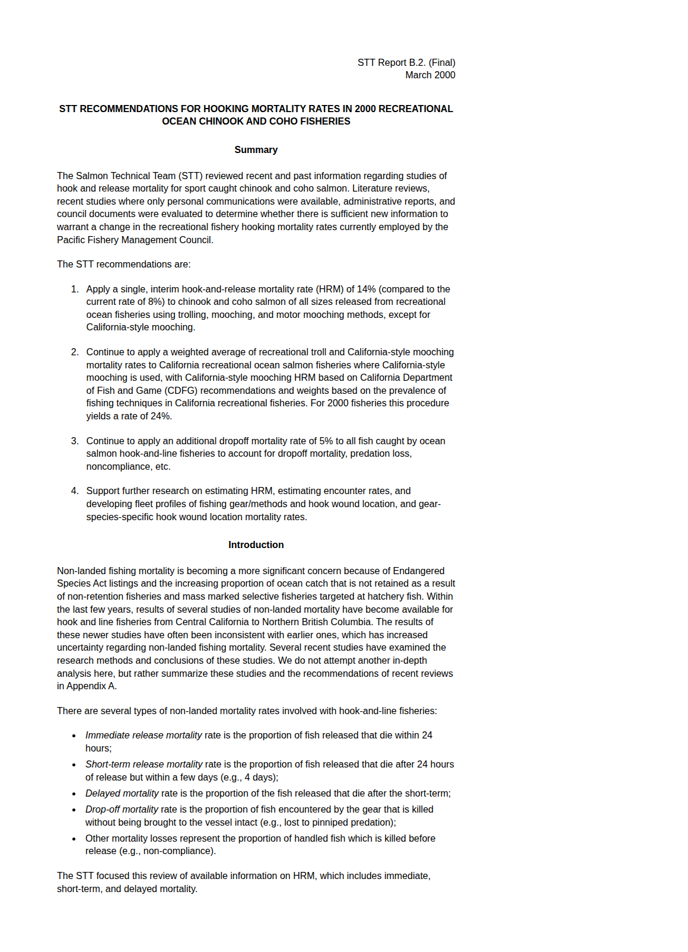STT Report B.2. (Final)
March 2000
STT Recommendations for Hooking Mortality Rates in 2000 Recreational
Ocean Chinook and Coho Fisheries
Summary
The Salmon Technical Team (STT) reviewed recent and past information regarding studies of hook and release mortality for sport caught chinook and coho salmon. Literature reviews, recent studies where only personal communications were available, administrative reports, and council documents were evaluated to determine whether there is sufficient new information to warrant a change in the recreational fishery hooking mortality rates currently employed by the Pacific Fishery Management Council.
The STT recommendations are:
Apply a single, interim hook-and-release mortality rate (HRM) of 14% (compared to the current rate of 8%) to chinook and coho salmon of all sizes released from recreational ocean fisheries using trolling, mooching, and motor mooching methods, except for California-style mooching.
Continue to apply a weighted average of recreational troll and California-style mooching mortality rates to California recreational ocean salmon fisheries where California-style mooching is used, with California-style mooching HRM based on California Department of Fish and Game (CDFG) recommendations and weights based on the prevalence of fishing techniques in California recreational fisheries. For 2000 fisheries this procedure yields a rate of 24%.
Continue to apply an additional dropoff mortality rate of 5% to all fish caught by ocean salmon hook-and-line fisheries to account for dropoff mortality, predation loss, noncompliance, etc.
Support further research on estimating HRM, estimating encounter rates, and developing fleet profiles of fishing gear/methods and hook wound location, and gear-species-specific hook wound location mortality rates.
Introduction
Non-landed fishing mortality is becoming a more significant concern because of Endangered Species Act listings and the increasing proportion of ocean catch that is not retained as a result of non-retention fisheries and mass marked selective fisheries targeted at hatchery fish. Within the last few years, results of several studies of non-landed mortality have become available for hook and line fisheries from Central California to Northern British Columbia. The results of these newer studies have often been inconsistent with earlier ones, which has increased uncertainty regarding non-landed fishing mortality. Several recent studies have examined the research methods and conclusions of these studies. We do not attempt another in-depth analysis here, but rather summarize these studies and the recommendations of recent reviews in Appendix A.
There are several types of non-landed mortality rates involved with hook-and-line fisheries:
Immediate release mortality rate is the proportion of fish released that die within 24 hours;
Short-term release mortality rate is the proportion of fish released that die after 24 hours of release but within a few days (e.g., 4 days);
Delayed mortality rate is the proportion of the fish released that die after the short-term;
Drop-off mortality rate is the proportion of fish encountered by the gear that is killed without being brought to the vessel intact (e.g., lost to pinniped predation);
Other mortality losses represent the proportion of handled fish which is killed before release (e.g., non-compliance).
The STT focused this review of available information on HRM, which includes immediate, short-term, and delayed mortality.